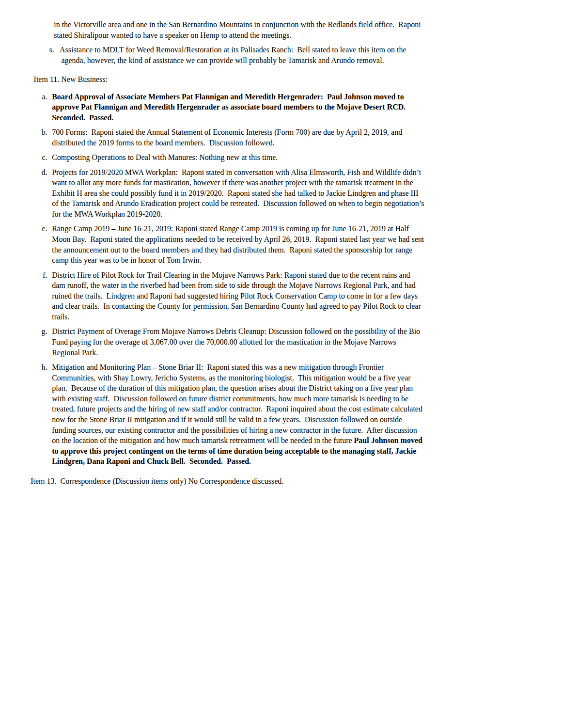in the Victorville area and one in the San Bernardino Mountains in conjunction with the Redlands field office. Raponi stated Shiralipour wanted to have a speaker on Hemp to attend the meetings.
s. Assistance to MDLT for Weed Removal/Restoration at its Palisades Ranch: Bell stated to leave this item on the agenda, however, the kind of assistance we can provide will probably be Tamarisk and Arundo removal.
Item 11. New Business:
Board Approval of Associate Members Pat Flannigan and Meredith Hergenrader: Paul Johnson moved to approve Pat Flannigan and Meredith Hergenrader as associate board members to the Mojave Desert RCD. Seconded. Passed.
700 Forms: Raponi stated the Annual Statement of Economic Interests (Form 700) are due by April 2, 2019, and distributed the 2019 forms to the board members. Discussion followed.
Composting Operations to Deal with Manures: Nothing new at this time.
Projects for 2019/2020 MWA Workplan: Raponi stated in conversation with Alisa Elmsworth, Fish and Wildlife didn’t want to allot any more funds for mastication, however if there was another project with the tamarisk treatment in the Exhibit H area she could possibly fund it in 2019/2020. Raponi stated she had talked to Jackie Lindgren and phase III of the Tamarisk and Arundo Eradication project could be retreated. Discussion followed on when to begin negotiation’s for the MWA Workplan 2019-2020.
Range Camp 2019 – June 16-21, 2019: Raponi stated Range Camp 2019 is coming up for June 16-21, 2019 at Half Moon Bay. Raponi stated the applications needed to be received by April 26, 2019. Raponi stated last year we had sent the announcement out to the board members and they had distributed them. Raponi stated the sponsorship for range camp this year was to be in honor of Tom Irwin.
District Hire of Pilot Rock for Trail Clearing in the Mojave Narrows Park: Raponi stated due to the recent rains and dam runoff, the water in the riverbed had been from side to side through the Mojave Narrows Regional Park, and had ruined the trails. Lindgren and Raponi had suggested hiring Pilot Rock Conservation Camp to come in for a few days and clear trails. In contacting the County for permission, San Bernardino County had agreed to pay Pilot Rock to clear trails.
District Payment of Overage From Mojave Narrows Debris Cleanup: Discussion followed on the possibility of the Bio Fund paying for the overage of 3,067.00 over the 70,000.00 allotted for the mastication in the Mojave Narrows Regional Park.
Mitigation and Monitoring Plan – Stone Briar II: Raponi stated this was a new mitigation through Frontier Communities, with Shay Lowry, Jericho Systems, as the monitoring biologist. This mitigation would be a five year plan. Because of the duration of this mitigation plan, the question arises about the District taking on a five year plan with existing staff. Discussion followed on future district commitments, how much more tamarisk is needing to be treated, future projects and the hiring of new staff and/or contractor. Raponi inquired about the cost estimate calculated now for the Stone Briar II mitigation and if it would still be valid in a few years. Discussion followed on outside funding sources, our existing contractor and the possibilities of hiring a new contractor in the future. After discussion on the location of the mitigation and how much tamarisk retreatment will be needed in the future Paul Johnson moved to approve this project contingent on the terms of time duration being acceptable to the managing staff, Jackie Lindgren, Dana Raponi and Chuck Bell. Seconded. Passed.
Item 13. Correspondence (Discussion items only) No Correspondence discussed.